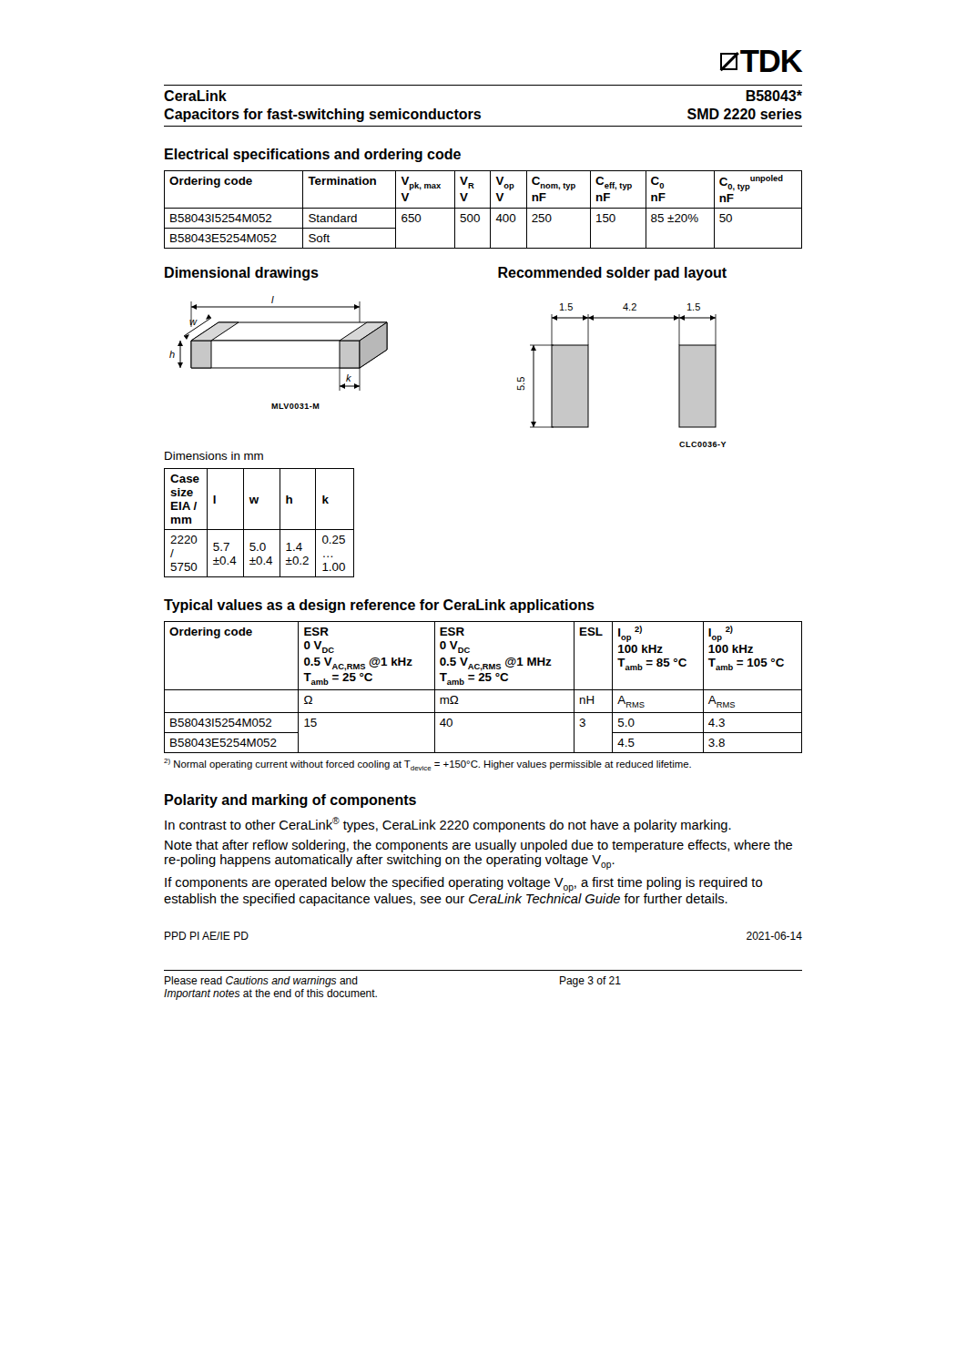TDK
CeraLink B58043*
Capacitors for fast-switching semiconductors SMD 2220 series
Electrical specifications and ordering code
| Ordering code | Termination | V pk, max V | V R V | V op V | C nom, typ nF | C eff, typ nF | C 0 nF | C 0, typ unpoled nF |
| --- | --- | --- | --- | --- | --- | --- | --- | --- |
| B58043I5254M052 | Standard | 650 | 500 | 400 | 250 | 150 | 85 ±20% | 50 |
| B58043E5254M052 | Soft |
Dimensional drawings
l w h k MLV0031-M
Dimensions in mm
| Case size EIA / mm | l | w | h | k |
| --- | --- | --- | --- | --- |
| 2220 / 5750 | 5.7 ±0.4 | 5.0 ±0.4 | 1.4 ±0.2 | 0.25 … 1.00 |
Recommended solder pad layout
1.5 4.2 1.5 5.5 CLC0036-Y
Typical values as a design reference for CeraLink applications
| Ordering code | ESR 0 V DC 0.5 V AC,RMS @1 kHz T amb = 25 °C | ESR 0 V DC 0.5 V AC,RMS @1 MHz T amb = 25 °C | ESL | I op 2) 100 kHz T amb = 85 °C | I op 2) 100 kHz T amb = 105 °C |
| --- | --- | --- | --- | --- | --- |
| | Ω | mΩ | nH | A RMS | A RMS |
| B58043I5254M052 | 15 | 40 | 3 | 5.0 | 4.3 |
| B58043E5254M052 | 4.5 | 3.8 |
2) Normal operating current without forced cooling at Tdevice = +150°C. Higher values permissible at reduced lifetime.
Polarity and marking of components
In contrast to other CeraLink® types, CeraLink 2220 components do not have a polarity marking.
Note that after reflow soldering, the components are usually unpoled due to temperature effects, where the re-poling happens automatically after switching on the operating voltage Vop.
If components are operated below the specified operating voltage Vop, a first time poling is required to establish the specified capacitance values, see our CeraLink Technical Guide for further details.
PPD PI AE/IE PD 2021-06-14
Please read Cautions and warnings and
Important notes at the end of this document.
Page 3 of 21